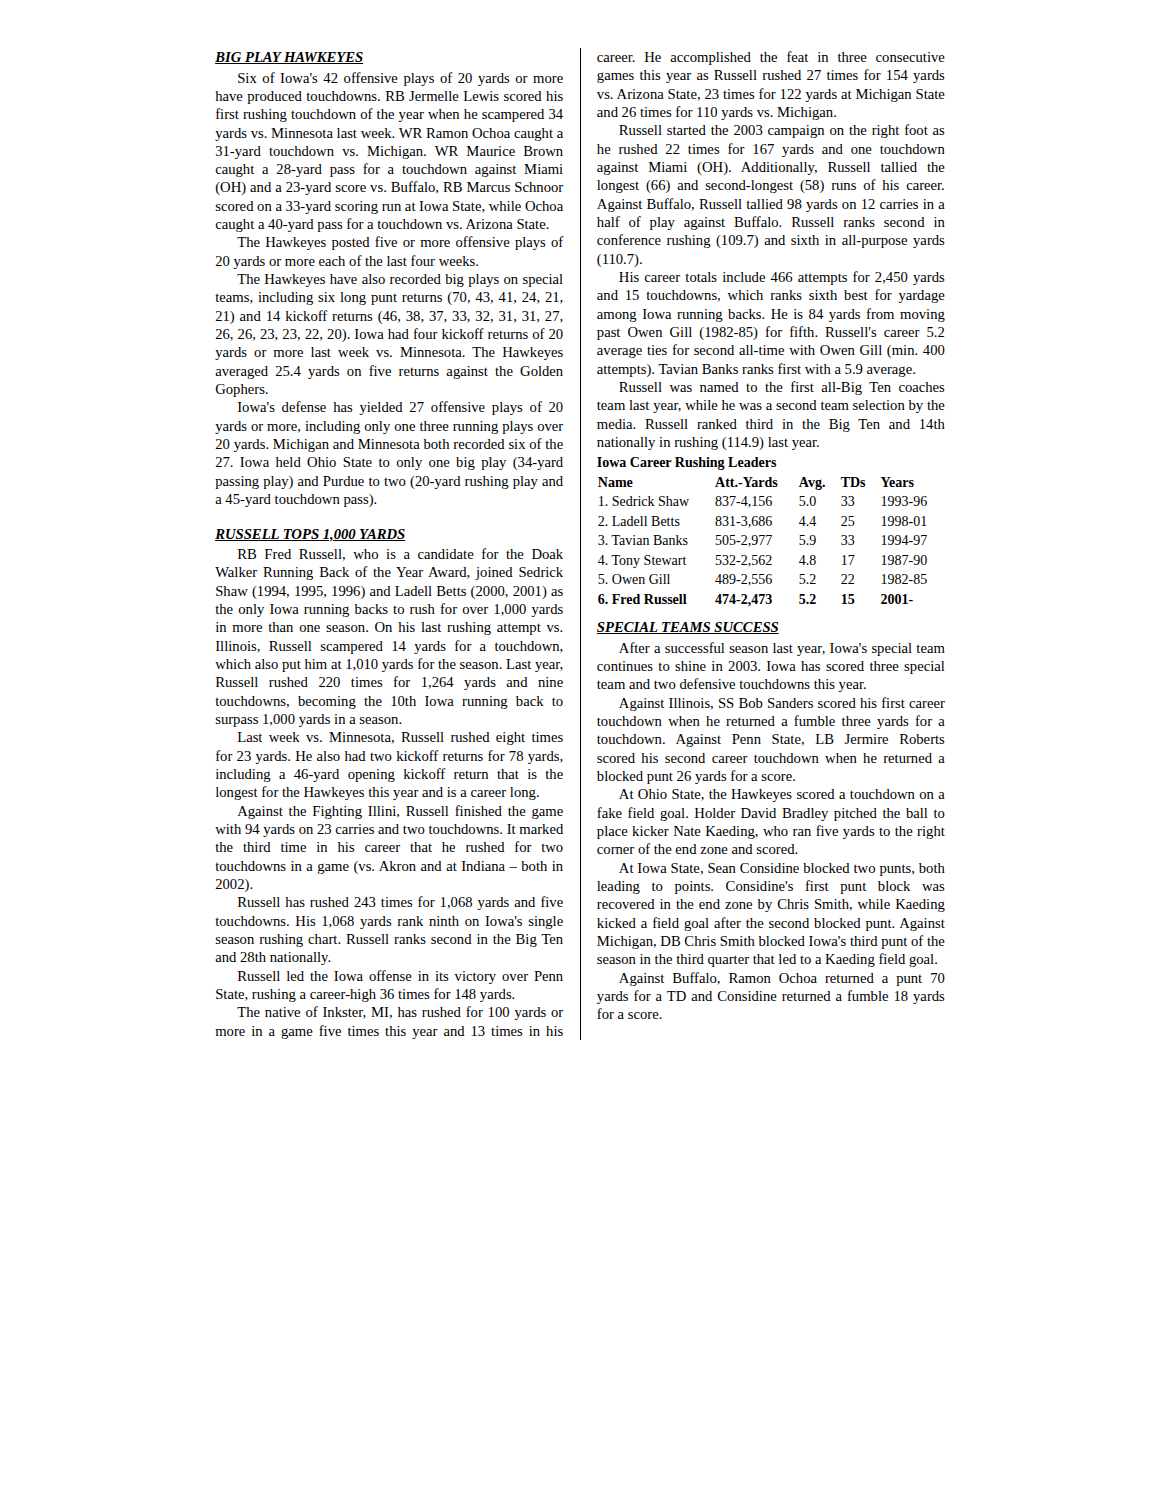BIG PLAY HAWKEYES
Six of Iowa's 42 offensive plays of 20 yards or more have produced touchdowns. RB Jermelle Lewis scored his first rushing touchdown of the year when he scampered 34 yards vs. Minnesota last week. WR Ramon Ochoa caught a 31-yard touchdown vs. Michigan. WR Maurice Brown caught a 28-yard pass for a touchdown against Miami (OH) and a 23-yard score vs. Buffalo, RB Marcus Schnoor scored on a 33-yard scoring run at Iowa State, while Ochoa caught a 40-yard pass for a touchdown vs. Arizona State.
The Hawkeyes posted five or more offensive plays of 20 yards or more each of the last four weeks.
The Hawkeyes have also recorded big plays on special teams, including six long punt returns (70, 43, 41, 24, 21, 21) and 14 kickoff returns (46, 38, 37, 33, 32, 31, 31, 27, 26, 26, 23, 23, 22, 20). Iowa had four kickoff returns of 20 yards or more last week vs. Minnesota. The Hawkeyes averaged 25.4 yards on five returns against the Golden Gophers.
Iowa's defense has yielded 27 offensive plays of 20 yards or more, including only one three running plays over 20 yards. Michigan and Minnesota both recorded six of the 27. Iowa held Ohio State to only one big play (34-yard passing play) and Purdue to two (20-yard rushing play and a 45-yard touchdown pass).
RUSSELL TOPS 1,000 YARDS
RB Fred Russell, who is a candidate for the Doak Walker Running Back of the Year Award, joined Sedrick Shaw (1994, 1995, 1996) and Ladell Betts (2000, 2001) as the only Iowa running backs to rush for over 1,000 yards in more than one season. On his last rushing attempt vs. Illinois, Russell scampered 14 yards for a touchdown, which also put him at 1,010 yards for the season. Last year, Russell rushed 220 times for 1,264 yards and nine touchdowns, becoming the 10th Iowa running back to surpass 1,000 yards in a season.
Last week vs. Minnesota, Russell rushed eight times for 23 yards. He also had two kickoff returns for 78 yards, including a 46-yard opening kickoff return that is the longest for the Hawkeyes this year and is a career long.
Against the Fighting Illini, Russell finished the game with 94 yards on 23 carries and two touchdowns. It marked the third time in his career that he rushed for two touchdowns in a game (vs. Akron and at Indiana – both in 2002).
Russell has rushed 243 times for 1,068 yards and five touchdowns. His 1,068 yards rank ninth on Iowa's single season rushing chart. Russell ranks second in the Big Ten and 28th nationally.
Russell led the Iowa offense in its victory over Penn State, rushing a career-high 36 times for 148 yards.
The native of Inkster, MI, has rushed for 100 yards or more in a game five times this year and 13 times in his career. He accomplished the feat in three consecutive games this year as Russell rushed 27 times for 154 yards vs. Arizona State, 23 times for 122 yards at Michigan State and 26 times for 110 yards vs. Michigan.
Russell started the 2003 campaign on the right foot as he rushed 22 times for 167 yards and one touchdown against Miami (OH). Additionally, Russell tallied the longest (66) and second-longest (58) runs of his career. Against Buffalo, Russell tallied 98 yards on 12 carries in a half of play against Buffalo. Russell ranks second in conference rushing (109.7) and sixth in all-purpose yards (110.7).
His career totals include 466 attempts for 2,450 yards and 15 touchdowns, which ranks sixth best for yardage among Iowa running backs. He is 84 yards from moving past Owen Gill (1982-85) for fifth. Russell's career 5.2 average ties for second all-time with Owen Gill (min. 400 attempts). Tavian Banks ranks first with a 5.9 average.
Russell was named to the first all-Big Ten coaches team last year, while he was a second team selection by the media. Russell ranked third in the Big Ten and 14th nationally in rushing (114.9) last year.
Iowa Career Rushing Leaders
| Name | Att.-Yards | Avg. | TDs | Years |
| --- | --- | --- | --- | --- |
| 1. Sedrick Shaw | 837-4,156 | 5.0 | 33 | 1993-96 |
| 2. Ladell Betts | 831-3,686 | 4.4 | 25 | 1998-01 |
| 3. Tavian Banks | 505-2,977 | 5.9 | 33 | 1994-97 |
| 4. Tony Stewart | 532-2,562 | 4.8 | 17 | 1987-90 |
| 5. Owen Gill | 489-2,556 | 5.2 | 22 | 1982-85 |
| 6. Fred Russell | 474-2,473 | 5.2 | 15 | 2001- |
SPECIAL TEAMS SUCCESS
After a successful season last year, Iowa's special team continues to shine in 2003. Iowa has scored three special team and two defensive touchdowns this year.
Against Illinois, SS Bob Sanders scored his first career touchdown when he returned a fumble three yards for a touchdown. Against Penn State, LB Jermire Roberts scored his second career touchdown when he returned a blocked punt 26 yards for a score.
At Ohio State, the Hawkeyes scored a touchdown on a fake field goal. Holder David Bradley pitched the ball to place kicker Nate Kaeding, who ran five yards to the right corner of the end zone and scored.
At Iowa State, Sean Considine blocked two punts, both leading to points. Considine's first punt block was recovered in the end zone by Chris Smith, while Kaeding kicked a field goal after the second blocked punt. Against Michigan, DB Chris Smith blocked Iowa's third punt of the season in the third quarter that led to a Kaeding field goal.
Against Buffalo, Ramon Ochoa returned a punt 70 yards for a TD and Considine returned a fumble 18 yards for a score.